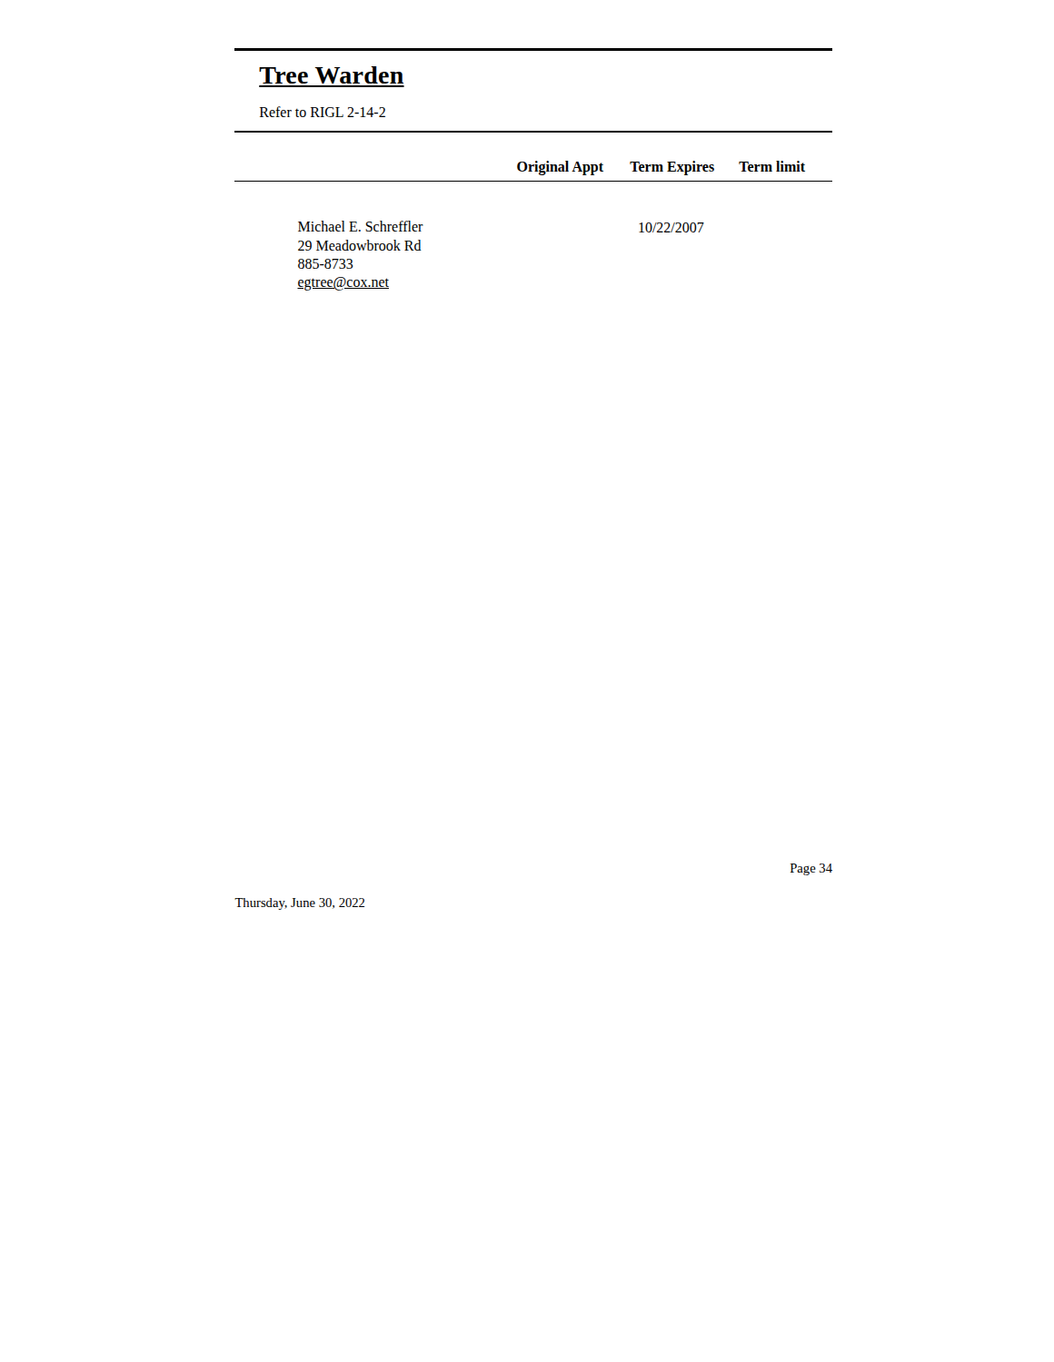Tree Warden
Refer to RIGL 2-14-2
Original Appt Term Expires Term limit
Michael E. Schreffler
29 Meadowbrook Rd
885-8733
egtree@cox.net
10/22/2007
Page 34
Thursday, June 30, 2022